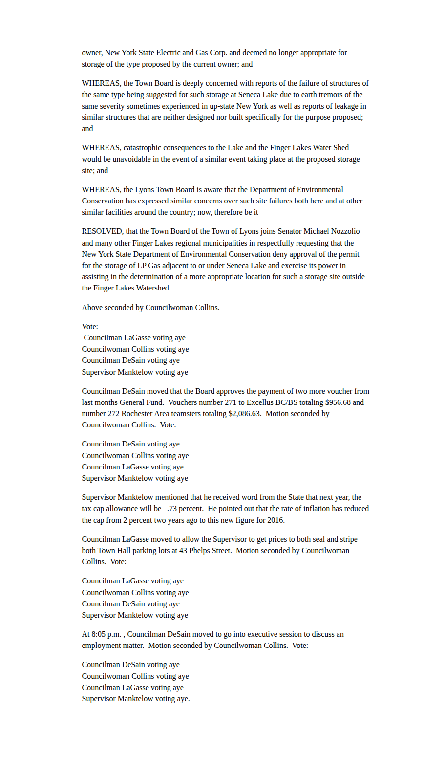owner, New York State Electric and Gas Corp. and deemed no longer appropriate for storage of the type proposed by the current owner; and
WHEREAS, the Town Board is deeply concerned with reports of the failure of structures of the same type being suggested for such storage at Seneca Lake due to earth tremors of the same severity sometimes experienced in up-state New York as well as reports of leakage in similar structures that are neither designed nor built specifically for the purpose proposed; and
WHEREAS, catastrophic consequences to the Lake and the Finger Lakes Water Shed would be unavoidable in the event of a similar event taking place at the proposed storage site; and
WHEREAS, the Lyons Town Board is aware that the Department of Environmental Conservation has expressed similar concerns over such site failures both here and at other similar facilities around the country; now, therefore be it
RESOLVED, that the Town Board of the Town of Lyons joins Senator Michael Nozzolio and many other Finger Lakes regional municipalities in respectfully requesting that the New York State Department of Environmental Conservation deny approval of the permit for the storage of LP Gas adjacent to or under Seneca Lake and exercise its power in assisting in the determination of a more appropriate location for such a storage site outside the Finger Lakes Watershed.
Above seconded by Councilwoman Collins.
Vote:
Councilman LaGasse voting aye
Councilwoman Collins voting aye
Councilman DeSain voting aye
Supervisor Manktelow voting aye
Councilman DeSain moved that the Board approves the payment of two more voucher from last months General Fund. Vouchers number 271 to Excellus BC/BS totaling $956.68 and number 272 Rochester Area teamsters totaling $2,086.63. Motion seconded by Councilwoman Collins. Vote:
Councilman DeSain voting aye
Councilwoman Collins voting aye
Councilman LaGasse voting aye
Supervisor Manktelow voting aye
Supervisor Manktelow mentioned that he received word from the State that next year, the tax cap allowance will be .73 percent. He pointed out that the rate of inflation has reduced the cap from 2 percent two years ago to this new figure for 2016.
Councilman LaGasse moved to allow the Supervisor to get prices to both seal and stripe both Town Hall parking lots at 43 Phelps Street. Motion seconded by Councilwoman Collins. Vote:
Councilman LaGasse voting aye
Councilwoman Collins voting aye
Councilman DeSain voting aye
Supervisor Manktelow voting aye
At 8:05 p.m. , Councilman DeSain moved to go into executive session to discuss an employment matter. Motion seconded by Councilwoman Collins. Vote:
Councilman DeSain voting aye
Councilwoman Collins voting aye
Councilman LaGasse voting aye
Supervisor Manktelow voting aye.